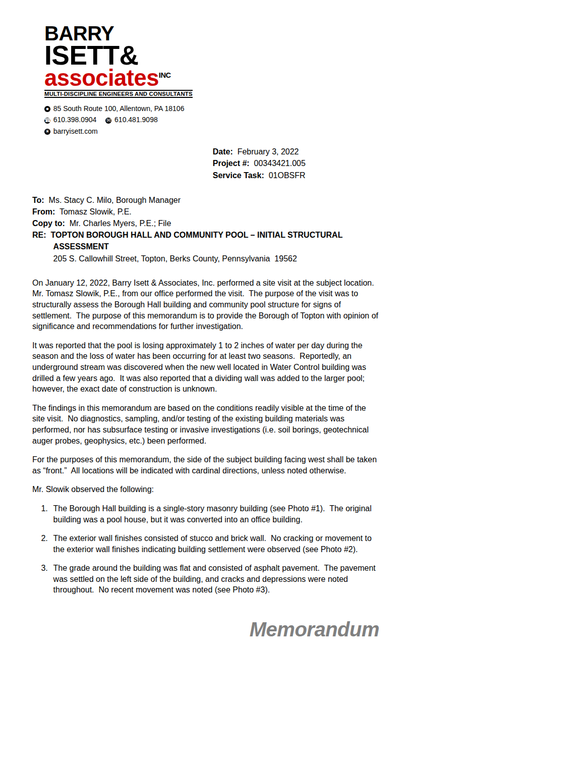BARRY
ISETT&
associatesINC
MULTI-DISCIPLINE ENGINEERS AND CONSULTANTS
●85 South Route 100, Allentown, PA 18106
☎610.398.0904 ✉610.481.9098
☀barryisett.com
Date: February 3, 2022
Project #: 00343421.005
Service Task: 01OBSFR
To: Ms. Stacy C. Milo, Borough Manager
From: Tomasz Slowik, P.E.
Copy to: Mr. Charles Myers, P.E.; File
RE: TOPTON BOROUGH HALL AND COMMUNITY POOL – INITIAL STRUCTURAL
ASSESSMENT
205 S. Callowhill Street, Topton, Berks County, Pennsylvania 19562
On January 12, 2022, Barry Isett & Associates, Inc. performed a site visit at the subject location. Mr. Tomasz Slowik, P.E., from our office performed the visit. The purpose of the visit was to structurally assess the Borough Hall building and community pool structure for signs of settlement. The purpose of this memorandum is to provide the Borough of Topton with opinion of significance and recommendations for further investigation.
It was reported that the pool is losing approximately 1 to 2 inches of water per day during the season and the loss of water has been occurring for at least two seasons. Reportedly, an underground stream was discovered when the new well located in Water Control building was drilled a few years ago. It was also reported that a dividing wall was added to the larger pool; however, the exact date of construction is unknown.
The findings in this memorandum are based on the conditions readily visible at the time of the site visit. No diagnostics, sampling, and/or testing of the existing building materials was performed, nor has subsurface testing or invasive investigations (i.e. soil borings, geotechnical auger probes, geophysics, etc.) been performed.
For the purposes of this memorandum, the side of the subject building facing west shall be taken as “front.” All locations will be indicated with cardinal directions, unless noted otherwise.
Mr. Slowik observed the following:
The Borough Hall building is a single-story masonry building (see Photo #1). The original building was a pool house, but it was converted into an office building.
The exterior wall finishes consisted of stucco and brick wall. No cracking or movement to the exterior wall finishes indicating building settlement were observed (see Photo #2).
The grade around the building was flat and consisted of asphalt pavement. The pavement was settled on the left side of the building, and cracks and depressions were noted throughout. No recent movement was noted (see Photo #3).
Memorandum